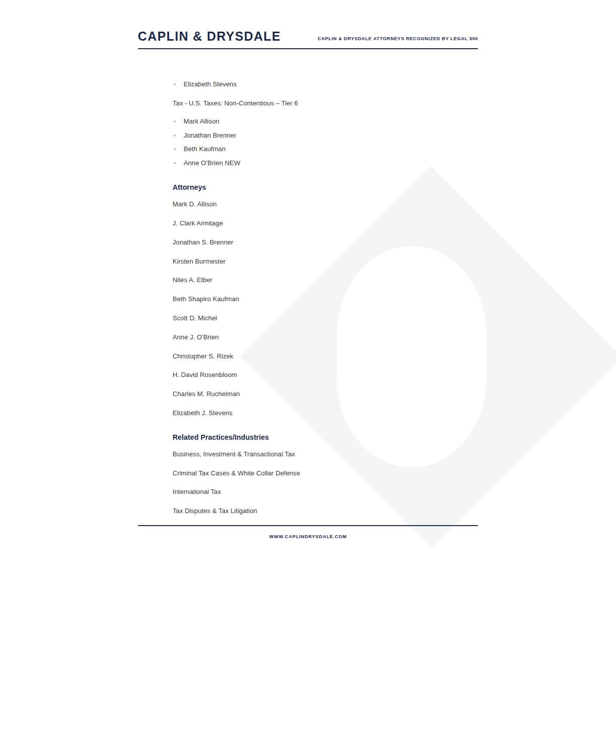CAPLIN & DRYSDALE
Caplin & Drysdale Attorneys Recognized by Legal 500
Elizabeth Stevens
Tax - U.S. Taxes: Non-Contentious – Tier 6
Mark Allison
Jonathan Brenner
Beth Kaufman
Anne O’Brien NEW
Attorneys
Mark D. Allison
J. Clark Armitage
Jonathan S. Brenner
Kirsten Burmester
Niles A. Elber
Beth Shapiro Kaufman
Scott D. Michel
Anne J. O'Brien
Christopher S. Rizek
H. David Rosenbloom
Charles M. Ruchelman
Elizabeth J. Stevens
Related Practices/Industries
Business, Investment & Transactional Tax
Criminal Tax Cases & White Collar Defense
International Tax
Tax Disputes & Tax Litigation
www.caplindrysdale.com